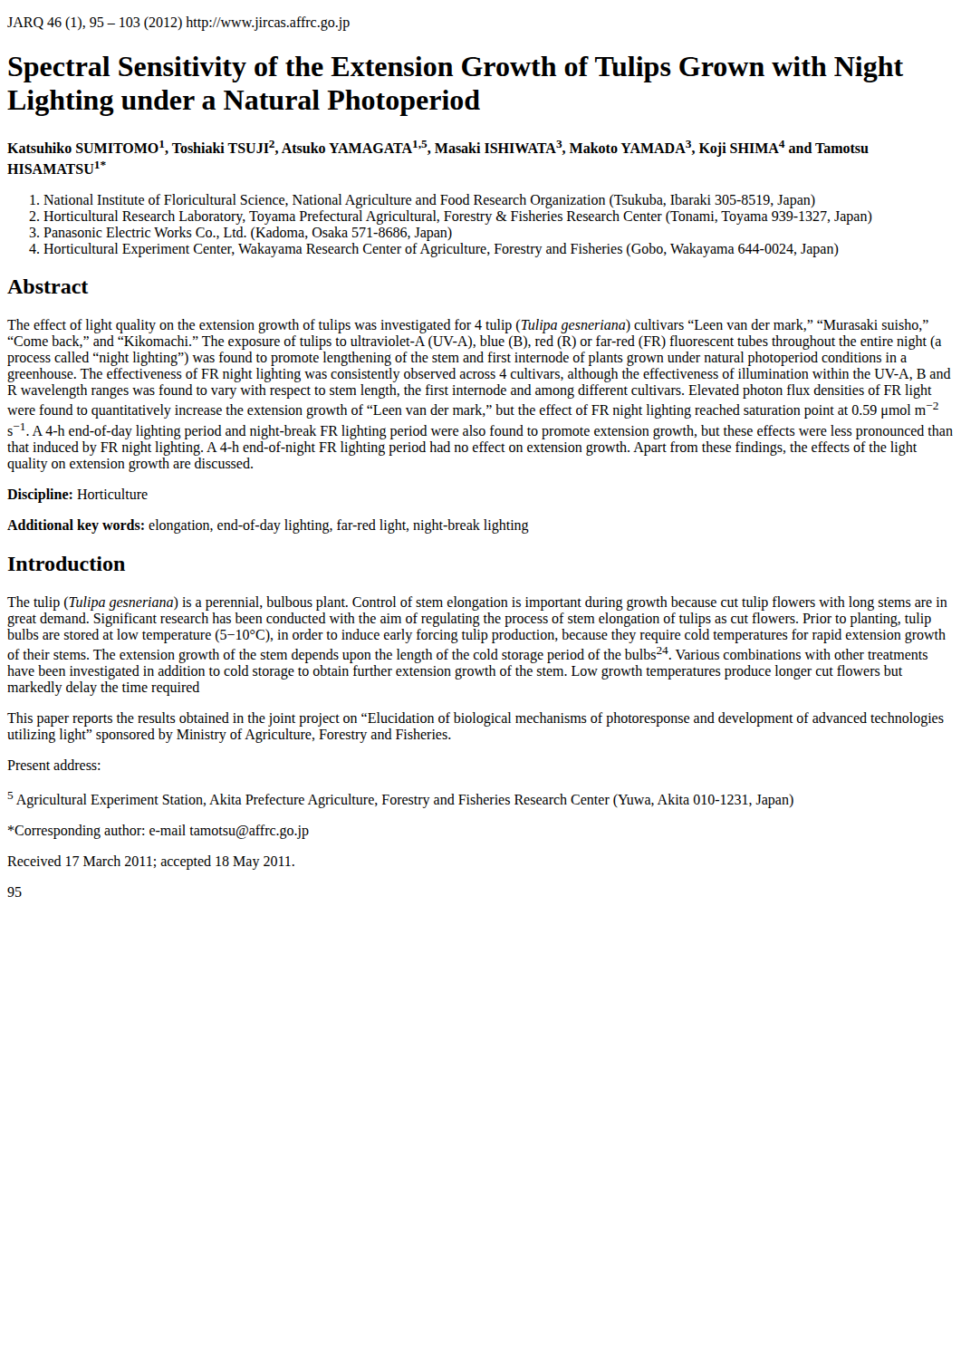JARQ 46 (1), 95 – 103 (2012) http://www.jircas.affrc.go.jp
Spectral Sensitivity of the Extension Growth of Tulips Grown with Night Lighting under a Natural Photoperiod
Katsuhiko SUMITOMO1, Toshiaki TSUJI2, Atsuko YAMAGATA1,5, Masaki ISHIWATA3, Makoto YAMADA3, Koji SHIMA4 and Tamotsu HISAMATSU1*
National Institute of Floricultural Science, National Agriculture and Food Research Organization (Tsukuba, Ibaraki 305-8519, Japan)
Horticultural Research Laboratory, Toyama Prefectural Agricultural, Forestry & Fisheries Research Center (Tonami, Toyama 939-1327, Japan)
Panasonic Electric Works Co., Ltd. (Kadoma, Osaka 571-8686, Japan)
Horticultural Experiment Center, Wakayama Research Center of Agriculture, Forestry and Fisheries (Gobo, Wakayama 644-0024, Japan)
Abstract
The effect of light quality on the extension growth of tulips was investigated for 4 tulip (Tulipa gesneriana) cultivars “Leen van der mark,” “Murasaki suisho,” “Come back,” and “Kikomachi.” The exposure of tulips to ultraviolet-A (UV-A), blue (B), red (R) or far-red (FR) fluorescent tubes throughout the entire night (a process called “night lighting”) was found to promote lengthening of the stem and first internode of plants grown under natural photoperiod conditions in a greenhouse. The effectiveness of FR night lighting was consistently observed across 4 cultivars, although the effectiveness of illumination within the UV-A, B and R wavelength ranges was found to vary with respect to stem length, the first internode and among different cultivars. Elevated photon flux densities of FR light were found to quantitatively increase the extension growth of “Leen van der mark,” but the effect of FR night lighting reached saturation point at 0.59 μmol m−2 s−1. A 4-h end-of-day lighting period and night-break FR lighting period were also found to promote extension growth, but these effects were less pronounced than that induced by FR night lighting. A 4-h end-of-night FR lighting period had no effect on extension growth. Apart from these findings, the effects of the light quality on extension growth are discussed.
Discipline: Horticulture
Additional key words: elongation, end-of-day lighting, far-red light, night-break lighting
Introduction
The tulip (Tulipa gesneriana) is a perennial, bulbous plant. Control of stem elongation is important during growth because cut tulip flowers with long stems are in great demand. Significant research has been conducted with the aim of regulating the process of stem elongation of tulips as cut flowers. Prior to planting, tulip bulbs are stored at low temperature (5−10°C), in order to induce early forcing tulip production, because they require cold temperatures for rapid extension growth of their stems. The extension growth of the stem depends upon the length of the cold storage period of the bulbs24. Various combinations with other treatments have been investigated in addition to cold storage to obtain further extension growth of the stem. Low growth temperatures produce longer cut flowers but markedly delay the time required
This paper reports the results obtained in the joint project on “Elucidation of biological mechanisms of photoresponse and development of advanced technologies utilizing light” sponsored by Ministry of Agriculture, Forestry and Fisheries.
Present address:
5 Agricultural Experiment Station, Akita Prefecture Agriculture, Forestry and Fisheries Research Center (Yuwa, Akita 010-1231, Japan)
*Corresponding author: e-mail tamotsu@affrc.go.jp
Received 17 March 2011; accepted 18 May 2011.
95